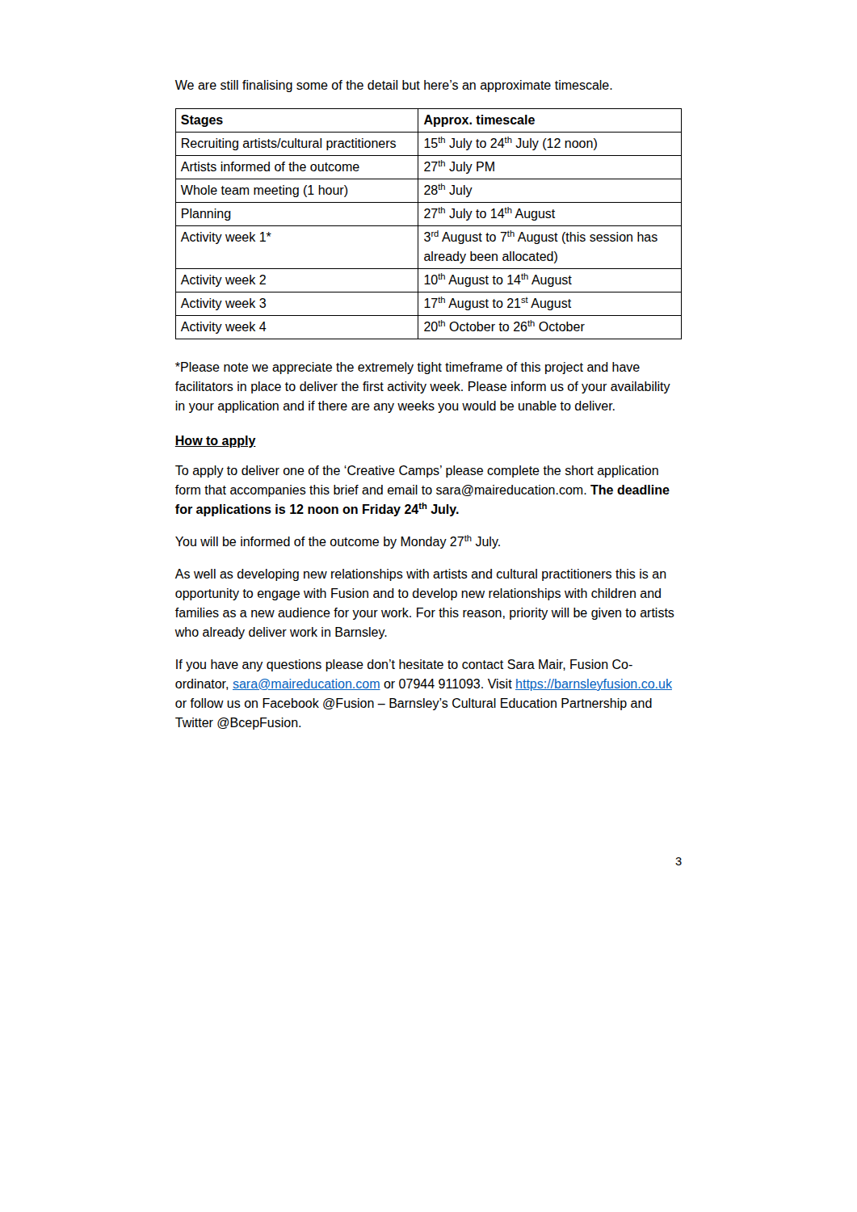We are still finalising some of the detail but here’s an approximate timescale.
| Stages | Approx. timescale |
| --- | --- |
| Recruiting artists/cultural practitioners | 15 th July to 24 th July (12 noon) |
| Artists informed of the outcome | 27 th July PM |
| Whole team meeting (1 hour) | 28 th July |
| Planning | 27 th July to 14 th August |
| Activity week 1* | 3 rd August to 7 th August (this session has already been allocated) |
| Activity week 2 | 10 th August to 14 th August |
| Activity week 3 | 17 th August to 21 st August |
| Activity week 4 | 20 th October to 26 th October |
*Please note we appreciate the extremely tight timeframe of this project and have facilitators in place to deliver the first activity week. Please inform us of your availability in your application and if there are any weeks you would be unable to deliver.
How to apply
To apply to deliver one of the ‘Creative Camps’ please complete the short application form that accompanies this brief and email to sara@maireducation.com. The deadline for applications is 12 noon on Friday 24th July.
You will be informed of the outcome by Monday 27th July.
As well as developing new relationships with artists and cultural practitioners this is an opportunity to engage with Fusion and to develop new relationships with children and families as a new audience for your work. For this reason, priority will be given to artists who already deliver work in Barnsley.
If you have any questions please don’t hesitate to contact Sara Mair, Fusion Co-ordinator, sara@maireducation.com or 07944 911093. Visit https://barnsleyfusion.co.uk or follow us on Facebook @Fusion – Barnsley’s Cultural Education Partnership and Twitter @BcepFusion.
3